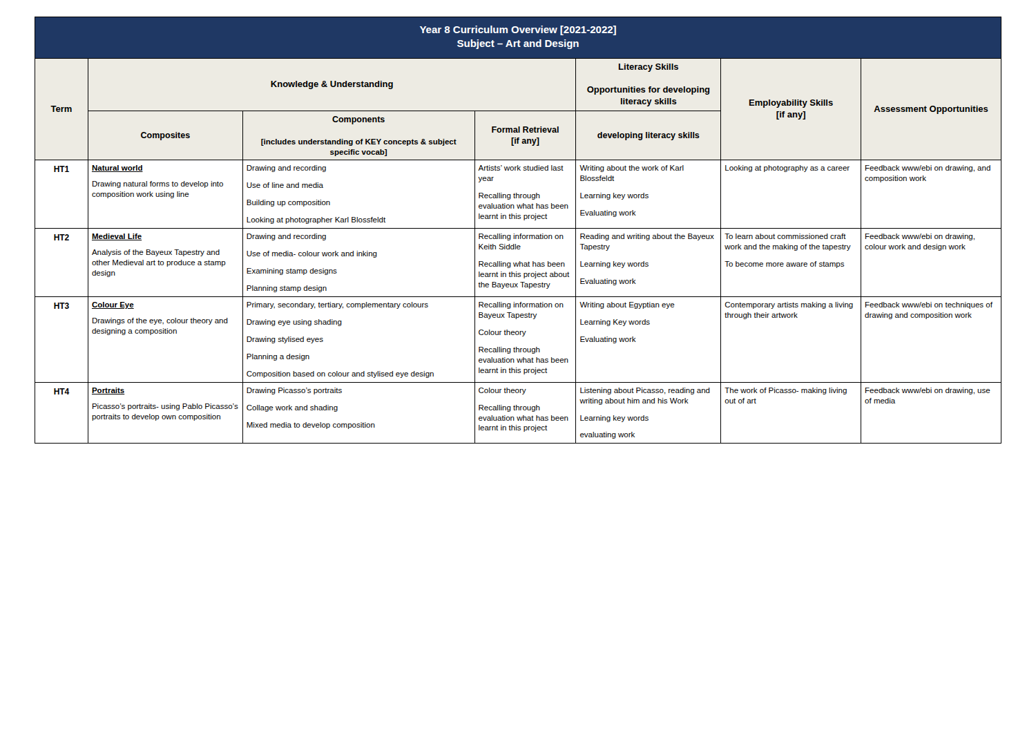Year 8 Curriculum Overview [2021-2022] Subject – Art and Design
| Term | Knowledge & Understanding | Literacy Skills Opportunities for developing literacy skills | Employability Skills [if any] | Assessment Opportunities |
| --- | --- | --- | --- | --- |
| Composites | Components [includes understanding of KEY concepts & subject specific vocab] | Formal Retrieval [if any] | developing literacy skills |
| HT1 | Natural world Drawing natural forms to develop into composition work using line | Drawing and recording Use of line and media Building up composition Looking at photographer Karl Blossfeldt | Artists’ work studied last year Recalling through evaluation what has been learnt in this project | Writing about the work of Karl Blossfeldt Learning key words Evaluating work | Looking at photography as a career | Feedback www/ebi on drawing, and composition work |
| HT2 | Medieval Life Analysis of the Bayeux Tapestry and other Medieval art to produce a stamp design | Drawing and recording Use of media- colour work and inking Examining stamp designs Planning stamp design | Recalling information on Keith Siddle Recalling what has been learnt in this project about the Bayeux Tapestry | Reading and writing about the Bayeux Tapestry Learning key words Evaluating work | To learn about commissioned craft work and the making of the tapestry To become more aware of stamps | Feedback www/ebi on drawing, colour work and design work |
| HT3 | Colour Eye Drawings of the eye, colour theory and designing a composition | Primary, secondary, tertiary, complementary colours Drawing eye using shading Drawing stylised eyes Planning a design Composition based on colour and stylised eye design | Recalling information on Bayeux Tapestry Colour theory Recalling through evaluation what has been learnt in this project | Writing about Egyptian eye Learning Key words Evaluating work | Contemporary artists making a living through their artwork | Feedback www/ebi on techniques of drawing and composition work |
| HT4 | Portraits Picasso’s portraits- using Pablo Picasso’s portraits to develop own composition | Drawing Picasso’s portraits Collage work and shading Mixed media to develop composition | Colour theory Recalling through evaluation what has been learnt in this project | Listening about Picasso, reading and writing about him and his Work Learning key words evaluating work | The work of Picasso- making living out of art | Feedback www/ebi on drawing, use of media |